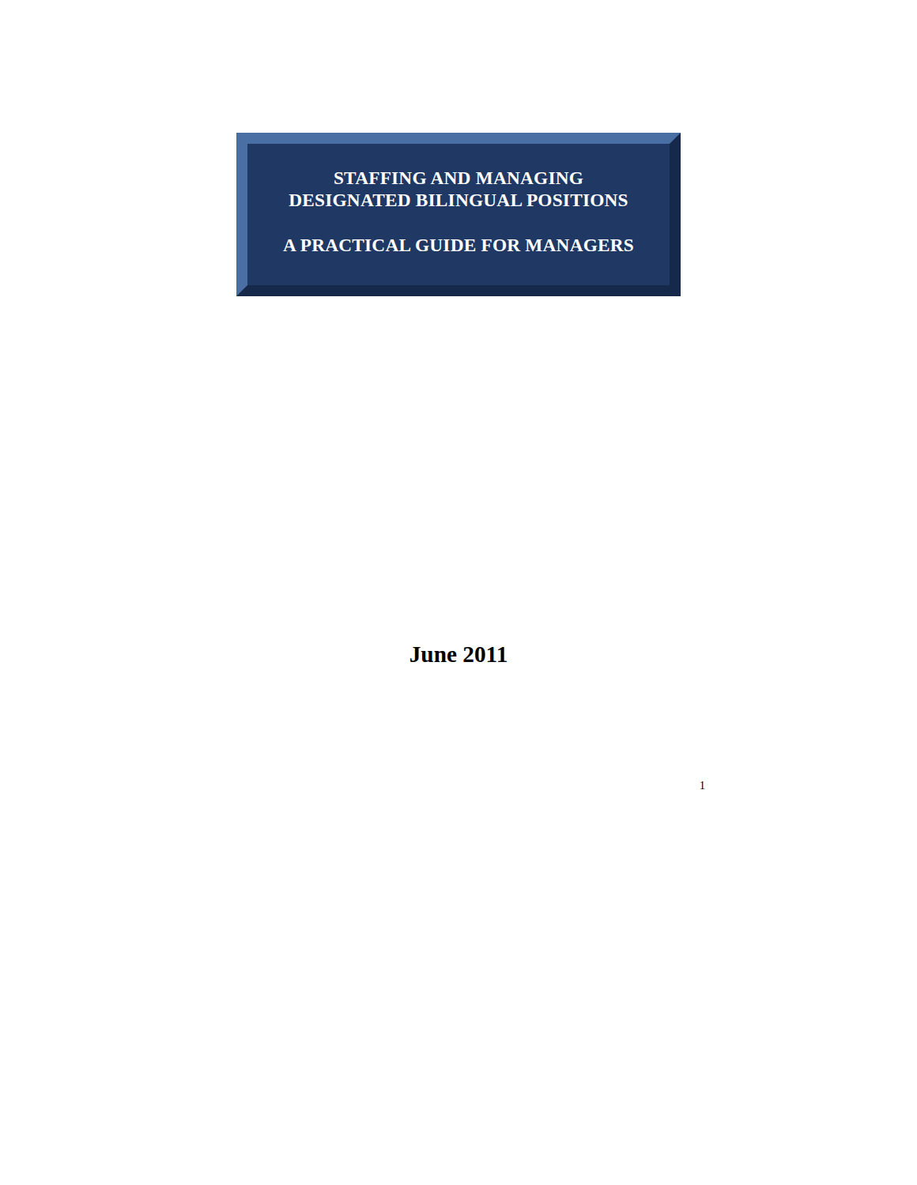STAFFING AND MANAGING
DESIGNATED BILINGUAL POSITIONS
A PRACTICAL GUIDE FOR MANAGERS
June 2011
1